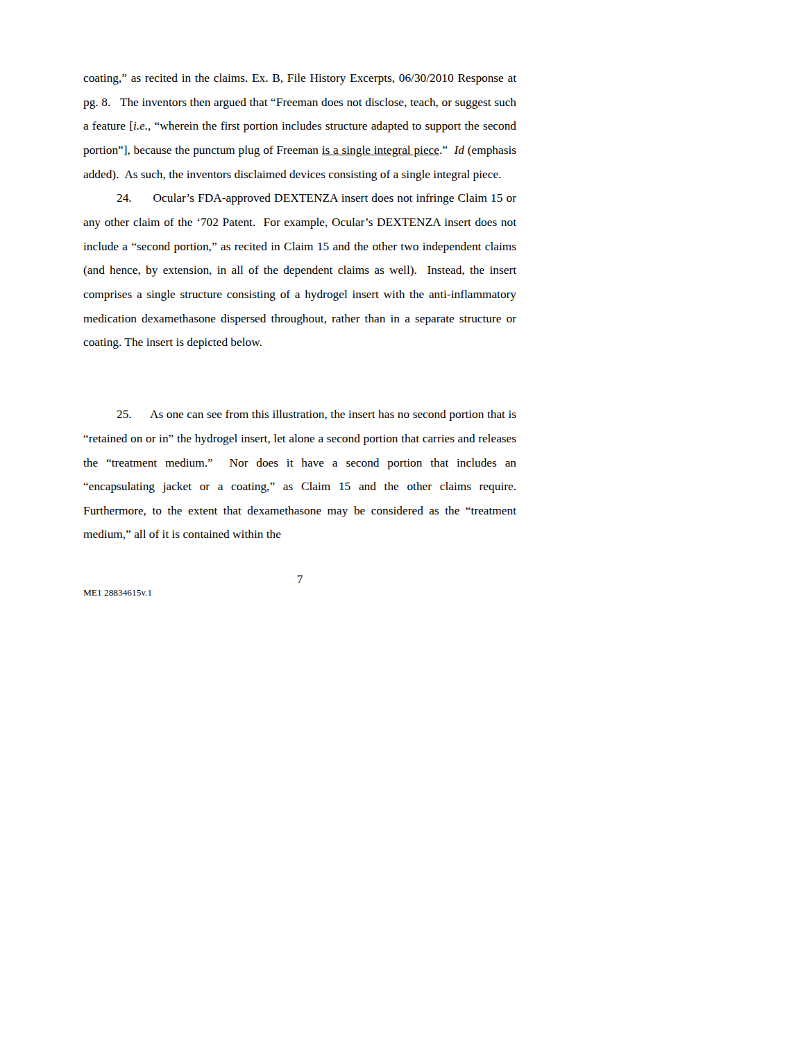coating,” as recited in the claims. Ex. B, File History Excerpts, 06/30/2010 Response at pg. 8. The inventors then argued that “Freeman does not disclose, teach, or suggest such a feature [i.e., “wherein the first portion includes structure adapted to support the second portion”], because the punctum plug of Freeman is a single integral piece.” Id (emphasis added). As such, the inventors disclaimed devices consisting of a single integral piece.
24. Ocular’s FDA-approved DEXTENZA insert does not infringe Claim 15 or any other claim of the ‘702 Patent. For example, Ocular’s DEXTENZA insert does not include a “second portion,” as recited in Claim 15 and the other two independent claims (and hence, by extension, in all of the dependent claims as well). Instead, the insert comprises a single structure consisting of a hydrogel insert with the anti-inflammatory medication dexamethasone dispersed throughout, rather than in a separate structure or coating. The insert is depicted below.
25. As one can see from this illustration, the insert has no second portion that is “retained on or in” the hydrogel insert, let alone a second portion that carries and releases the “treatment medium.” Nor does it have a second portion that includes an “encapsulating jacket or a coating,” as Claim 15 and the other claims require. Furthermore, to the extent that dexamethasone may be considered as the “treatment medium,” all of it is contained within the
7
ME1 28834615v.1